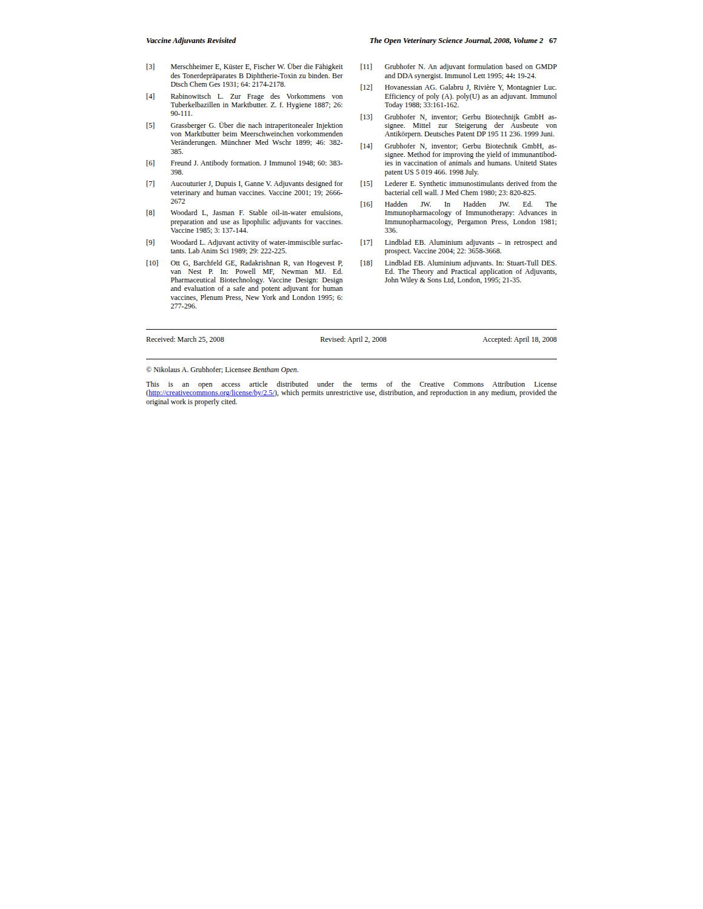Vaccine Adjuvants Revisited
The Open Veterinary Science Journal, 2008, Volume 267
[3] Merschheimer E, Küster E, Fischer W. Über die Fähigkeit des Tonerdepräparates B Diphtherie-Toxin zu binden. Ber Dtsch Chem Ges 1931; 64: 2174-2178.
[4] Rabinowitsch L. Zur Frage des Vorkommens von Tuberkelbazillen in Marktbutter. Z. f. Hygiene 1887; 26: 90-111.
[5] Grassberger G. Über die nach intraperitonealer Injektion von Marktbutter beim Meerschweinchen vorkommenden Veränderungen. Münchner Med Wschr 1899; 46: 382-385.
[6] Freund J. Antibody formation. J Immunol 1948; 60: 383-398.
[7] Aucouturier J, Dupuis I, Ganne V. Adjuvants designed for veterinary and human vaccines. Vaccine 2001; 19; 2666-2672
[8] Woodard L, Jasman F. Stable oil-in-water emulsions, preparation and use as lipophilic adjuvants for vaccines. Vaccine 1985; 3: 137-144.
[9] Woodard L. Adjuvant activity of water-immiscible surfactants. Lab Anim Sci 1989; 29: 222-225.
[10] Ott G, Barchfeld GE, Radakrishnan R, van Hogevest P, van Nest P. In: Powell MF, Newman MJ. Ed. Pharmaceutical Biotechnology. Vaccine Design: Design and evaluation of a safe and potent adjuvant for human vaccines, Plenum Press, New York and London 1995; 6: 277-296.
[11] Grubhofer N. An adjuvant formulation based on GMDP and DDA synergist. Immunol Lett 1995; 44: 19-24.
[12] Hovanessian AG. Galabru J, Rivière Y, Montagnier Luc. Efficiency of poly (A). poly(U) as an adjuvant. Immunol Today 1988; 33:161-162.
[13] Grubhofer N, inventor; Gerbu Biotechnijk GmbH assignee. Mittel zur Steigerung der Ausbeute von Antikörpern. Deutsches Patent DP 195 11 236. 1999 Juni.
[14] Grubhofer N, inventor; Gerbu Biotechnik GmbH, assignee. Method for improving the yield of immunantibodies in vaccination of animals and humans. Unitetd States patent US 5 019 466. 1998 July.
[15] Lederer E. Synthetic immunostimulants derived from the bacterial cell wall. J Med Chem 1980; 23: 820-825.
[16] Hadden JW. In Hadden JW. Ed. The Immunopharmacology of Immunotherapy: Advances in Immunopharmacology, Pergamon Press, London 1981; 336.
[17] Lindblad EB. Aluminium adjuvants – in retrospect and prospect. Vaccine 2004; 22: 3658-3668.
[18] Lindblad EB. Aluminium adjuvants. In: Stuart-Tull DES. Ed. The Theory and Practical application of Adjuvants, John Wiley & Sons Ltd, London, 1995; 21-35.
Received: March 25, 2008 Revised: April 2, 2008 Accepted: April 18, 2008
© Nikolaus A. Grubhofer; Licensee Bentham Open.
This is an open access article distributed under the terms of the Creative Commons Attribution License (http://creativecommons.org/license/by/2.5/), which permits unrestrictive use, distribution, and reproduction in any medium, provided the original work is properly cited.